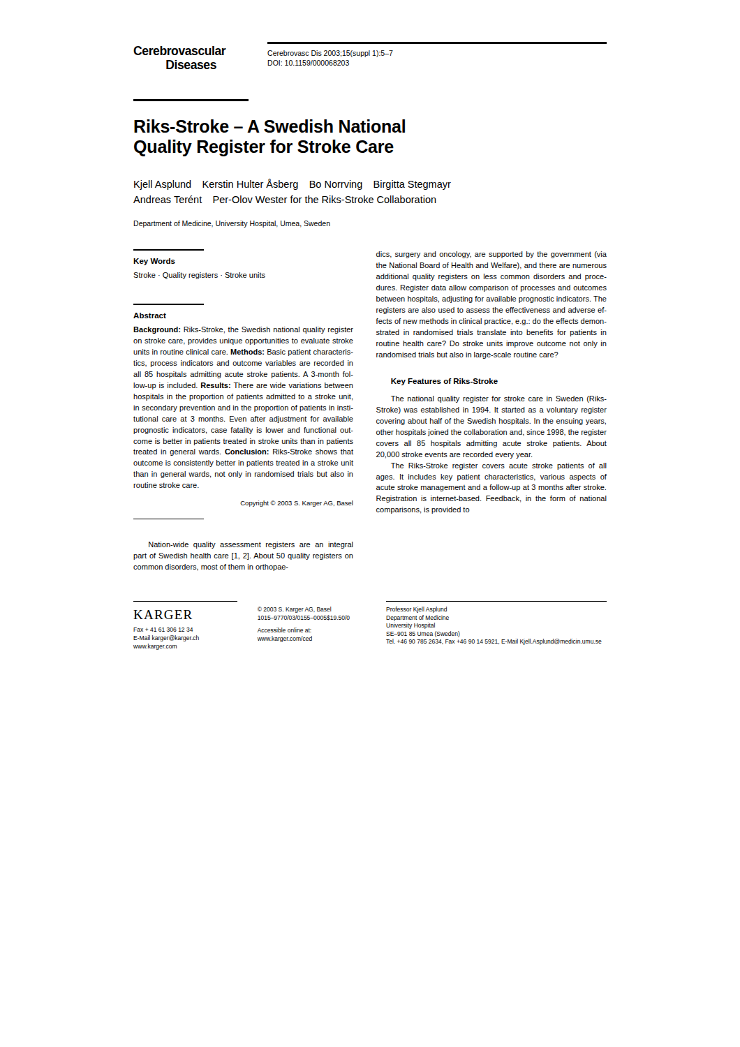Cerebrovascular
Diseases
Cerebrovasc Dis 2003;15(suppl 1):5–7
DOI: 10.1159/000068203
Riks-Stroke – A Swedish National
Quality Register for Stroke Care
Kjell Asplund Kerstin Hulter Åsberg Bo Norrving Birgitta Stegmayr
Andreas Terént Per-Olov Wester for the Riks-Stroke Collaboration
Department of Medicine, University Hospital, Umea, Sweden
Key Words
Stroke · Quality registers · Stroke units
Abstract
Background: Riks-Stroke, the Swedish national quality register on stroke care, provides unique opportunities to evaluate stroke units in routine clinical care. Methods: Basic patient characteristics, process indicators and outcome variables are recorded in all 85 hospitals admitting acute stroke patients. A 3-month follow-up is included. Results: There are wide variations between hospitals in the proportion of patients admitted to a stroke unit, in secondary prevention and in the proportion of patients in institutional care at 3 months. Even after adjustment for available prognostic indicators, case fatality is lower and functional outcome is better in patients treated in stroke units than in patients treated in general wards. Conclusion: Riks-Stroke shows that outcome is consistently better in patients treated in a stroke unit than in general wards, not only in randomised trials but also in routine stroke care.
Copyright © 2003 S. Karger AG, Basel
Nation-wide quality assessment registers are an integral part of Swedish health care [1, 2]. About 50 quality registers on common disorders, most of them in orthopae-
dics, surgery and oncology, are supported by the government (via the National Board of Health and Welfare), and there are numerous additional quality registers on less common disorders and procedures. Register data allow comparison of processes and outcomes between hospitals, adjusting for available prognostic indicators. The registers are also used to assess the effectiveness and adverse effects of new methods in clinical practice, e.g.: do the effects demonstrated in randomised trials translate into benefits for patients in routine health care? Do stroke units improve outcome not only in randomised trials but also in large-scale routine care?
Key Features of Riks-Stroke
The national quality register for stroke care in Sweden (Riks-Stroke) was established in 1994. It started as a voluntary register covering about half of the Swedish hospitals. In the ensuing years, other hospitals joined the collaboration and, since 1998, the register covers all 85 hospitals admitting acute stroke patients. About 20,000 stroke events are recorded every year.
The Riks-Stroke register covers acute stroke patients of all ages. It includes key patient characteristics, various aspects of acute stroke management and a follow-up at 3 months after stroke. Registration is internet-based. Feedback, in the form of national comparisons, is provided to
KARGER
Fax + 41 61 306 12 34
E-Mail karger@karger.ch
www.karger.com
© 2003 S. Karger AG, Basel
1015–9770/03/0155–0005$19.50/0
Accessible online at:
www.karger.com/ced
Professor Kjell Asplund
Department of Medicine
University Hospital
SE–901 85 Umea (Sweden)
Tel. +46 90 785 2634, Fax +46 90 14 5921, E-Mail Kjell.Asplund@medicin.umu.se